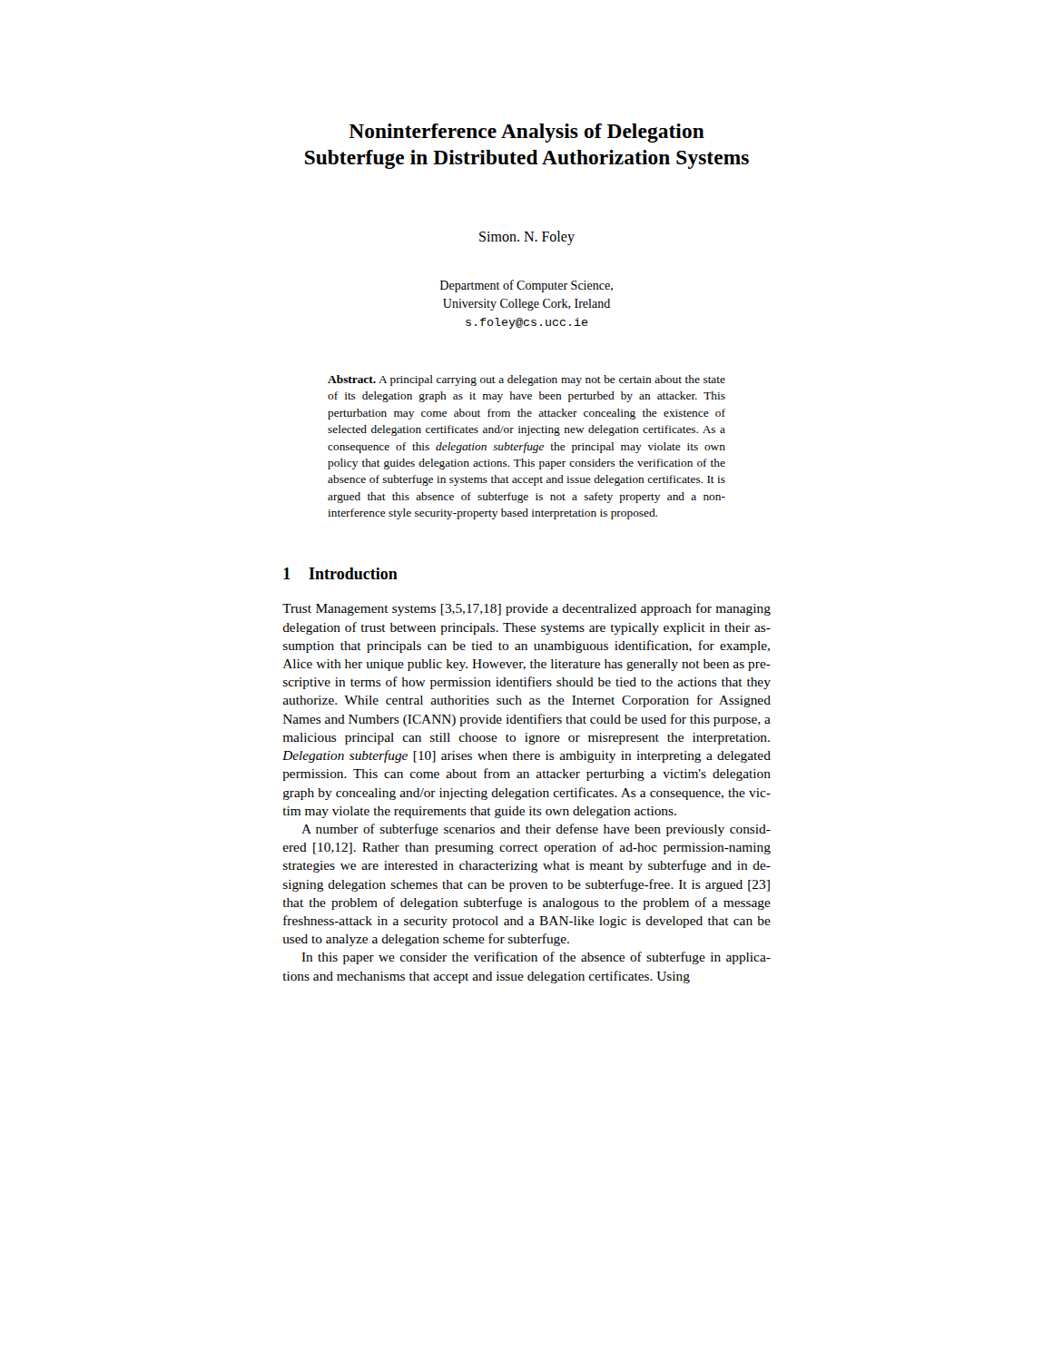Noninterference Analysis of Delegation
Subterfuge in Distributed Authorization Systems
Simon. N. Foley
Department of Computer Science,
University College Cork, Ireland
s.foley@cs.ucc.ie
Abstract. A principal carrying out a delegation may not be certain about the state of its delegation graph as it may have been perturbed by an attacker. This perturbation may come about from the attacker concealing the existence of selected delegation certificates and/or injecting new delegation certificates. As a consequence of this delegation subterfuge the principal may violate its own policy that guides delegation actions. This paper considers the verification of the absence of subterfuge in systems that accept and issue delegation certificates. It is argued that this absence of subterfuge is not a safety property and a non-interference style security-property based interpretation is proposed.
1 Introduction
Trust Management systems [3,5,17,18] provide a decentralized approach for managing delegation of trust between principals. These systems are typically explicit in their assumption that principals can be tied to an unambiguous identification, for example, Alice with her unique public key. However, the literature has generally not been as prescriptive in terms of how permission identifiers should be tied to the actions that they authorize. While central authorities such as the Internet Corporation for Assigned Names and Numbers (ICANN) provide identifiers that could be used for this purpose, a malicious principal can still choose to ignore or misrepresent the interpretation. Delegation subterfuge [10] arises when there is ambiguity in interpreting a delegated permission. This can come about from an attacker perturbing a victim's delegation graph by concealing and/or injecting delegation certificates. As a consequence, the victim may violate the requirements that guide its own delegation actions.
A number of subterfuge scenarios and their defense have been previously considered [10,12]. Rather than presuming correct operation of ad-hoc permission-naming strategies we are interested in characterizing what is meant by subterfuge and in designing delegation schemes that can be proven to be subterfuge-free. It is argued [23] that the problem of delegation subterfuge is analogous to the problem of a message freshness-attack in a security protocol and a BAN-like logic is developed that can be used to analyze a delegation scheme for subterfuge.
In this paper we consider the verification of the absence of subterfuge in applications and mechanisms that accept and issue delegation certificates. Using